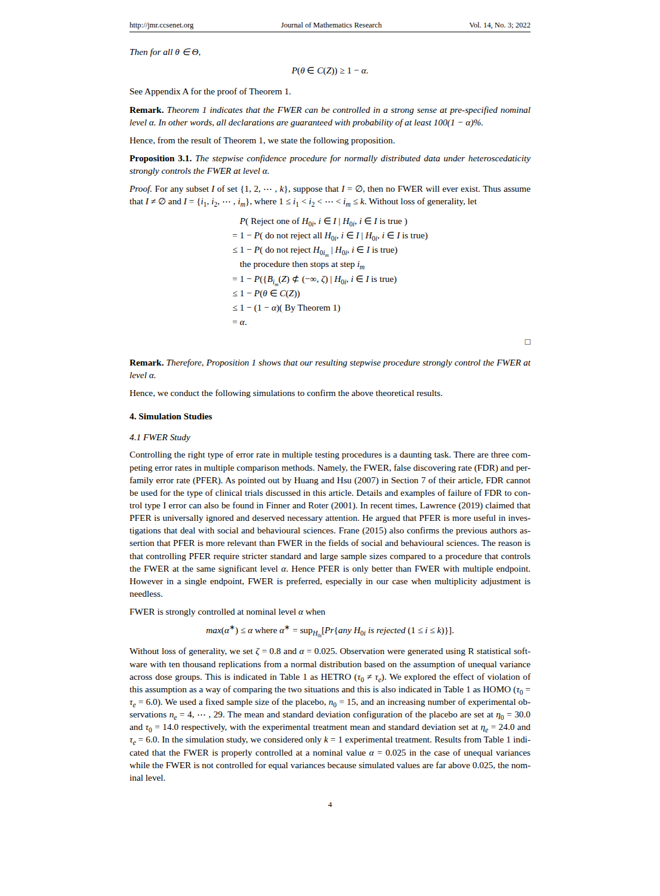http://jmr.ccsenet.org Journal of Mathematics Research Vol. 14, No. 3; 2022
Then for all θ ∈ Θ,
P(θ ∈ C(Z)) ≥ 1 − α.
See Appendix A for the proof of Theorem 1.
Remark. Theorem 1 indicates that the FWER can be controlled in a strong sense at pre-specified nominal level α. In other words, all declarations are guaranteed with probability of at least 100(1 − α)%.
Hence, from the result of Theorem 1, we state the following proposition.
Proposition 3.1. The stepwise confidence procedure for normally distributed data under heteroscedaticity strongly controls the FWER at level α.
Proof. For any subset I of set {1, 2, ⋯ , k}, suppose that I = ∅, then no FWER will ever exist. Thus assume that I ≠ ∅ and I = {i1, i2, ⋯ , im}, where 1 ≤ i1 < i2 < ⋯ < im ≤ k. Without loss of generality, let
P( Reject one of H0i, i ∈ I | H0i, i ∈ I is true )
=
1 − P( do not reject all H0i, i ∈ I | H0i, i ∈ I is true)
≤
1 − P( do not reject H0im | H0i, i ∈ I is true)
the procedure then stops at step im
=
1 − P({Bim(Z) ⊄ (−∞, ζ) | H0i, i ∈ I is true)
≤
1 − P(θ ∈ C(Z))
≤
1 − (1 − α)( By Theorem 1)
=
α.
□
Remark. Therefore, Proposition 1 shows that our resulting stepwise procedure strongly control the FWER at level α.
Hence, we conduct the following simulations to confirm the above theoretical results.
4. Simulation Studies
4.1 FWER Study
Controlling the right type of error rate in multiple testing procedures is a daunting task. There are three competing error rates in multiple comparison methods. Namely, the FWER, false discovering rate (FDR) and per-family error rate (PFER). As pointed out by Huang and Hsu (2007) in Section 7 of their article, FDR cannot be used for the type of clinical trials discussed in this article. Details and examples of failure of FDR to control type I error can also be found in Finner and Roter (2001). In recent times, Lawrence (2019) claimed that PFER is universally ignored and deserved necessary attention. He argued that PFER is more useful in investigations that deal with social and behavioural sciences. Frane (2015) also confirms the previous authors assertion that PFER is more relevant than FWER in the fields of social and behavioural sciences. The reason is that controlling PFER require stricter standard and large sample sizes compared to a procedure that controls the FWER at the same significant level α. Hence PFER is only better than FWER with multiple endpoint. However in a single endpoint, FWER is preferred, especially in our case when multiplicity adjustment is needless.
FWER is strongly controlled at nominal level α when
max(α∗) ≤ α where α∗ = supH0i[Pr{any H0i is rejected (1 ≤ i ≤ k)}].
Without loss of generality, we set ζ = 0.8 and α = 0.025. Observation were generated using R statistical software with ten thousand replications from a normal distribution based on the assumption of unequal variance across dose groups. This is indicated in Table 1 as HETRO (τ0 ≠ τe). We explored the effect of violation of this assumption as a way of comparing the two situations and this is also indicated in Table 1 as HOMO (τ0 = τe = 6.0). We used a fixed sample size of the placebo, n0 = 15, and an increasing number of experimental observations ne = 4, ⋯ , 29. The mean and standard deviation configuration of the placebo are set at η0 = 30.0 and τ0 = 14.0 respectively, with the experimental treatment mean and standard deviation set at ηe = 24.0 and τe = 6.0. In the simulation study, we considered only k = 1 experimental treatment. Results from Table 1 indicated that the FWER is properly controlled at a nominal value α = 0.025 in the case of unequal variances while the FWER is not controlled for equal variances because simulated values are far above 0.025, the nominal level.
4